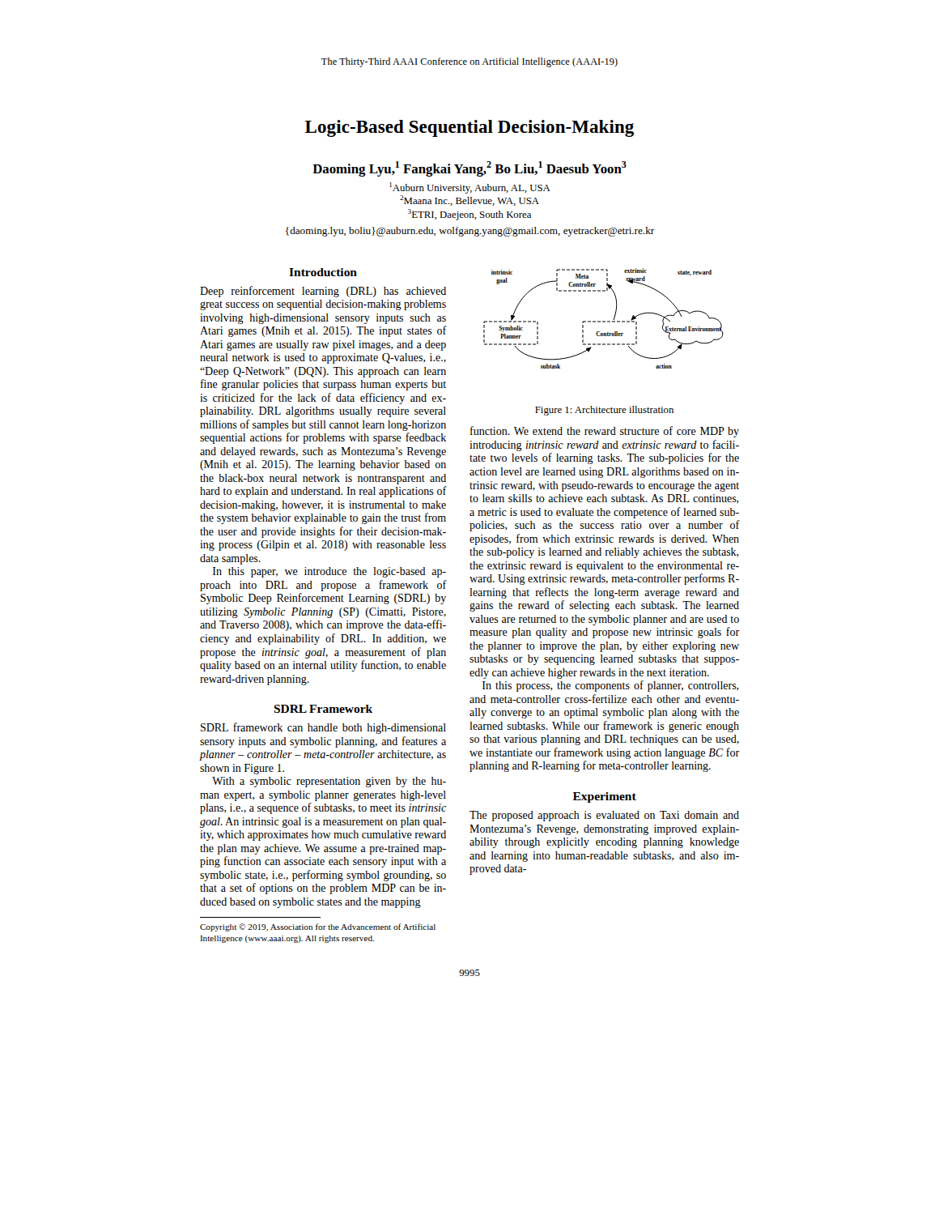The Thirty-Third AAAI Conference on Artificial Intelligence (AAAI-19)
Logic-Based Sequential Decision-Making
Daoming Lyu,1 Fangkai Yang,2 Bo Liu,1 Daesub Yoon3
1Auburn University, Auburn, AL, USA
2Maana Inc., Bellevue, WA, USA
3ETRI, Daejeon, South Korea
{daoming.lyu, boliu}@auburn.edu, wolfgang.yang@gmail.com, eyetracker@etri.re.kr
Introduction
Deep reinforcement learning (DRL) has achieved great success on sequential decision-making problems involving high-dimensional sensory inputs such as Atari games (Mnih et al. 2015). The input states of Atari games are usually raw pixel images, and a deep neural network is used to approximate Q-values, i.e., “Deep Q-Network” (DQN). This approach can learn fine granular policies that surpass human experts but is criticized for the lack of data efficiency and explainability. DRL algorithms usually require several millions of samples but still cannot learn long-horizon sequential actions for problems with sparse feedback and delayed rewards, such as Montezuma’s Revenge (Mnih et al. 2015). The learning behavior based on the black-box neural network is nontransparent and hard to explain and understand. In real applications of decision-making, however, it is instrumental to make the system behavior explainable to gain the trust from the user and provide insights for their decision-making process (Gilpin et al. 2018) with reasonable less data samples.
In this paper, we introduce the logic-based approach into DRL and propose a framework of Symbolic Deep Reinforcement Learning (SDRL) by utilizing Symbolic Planning (SP) (Cimatti, Pistore, and Traverso 2008), which can improve the data-efficiency and explainability of DRL. In addition, we propose the intrinsic goal, a measurement of plan quality based on an internal utility function, to enable reward-driven planning.
SDRL Framework
SDRL framework can handle both high-dimensional sensory inputs and symbolic planning, and features a planner – controller – meta-controller architecture, as shown in Figure 1.
With a symbolic representation given by the human expert, a symbolic planner generates high-level plans, i.e., a sequence of subtasks, to meet its intrinsic goal. An intrinsic goal is a measurement on plan quality, which approximates how much cumulative reward the plan may achieve. We assume a pre-trained mapping function can associate each sensory input with a symbolic state, i.e., performing symbol grounding, so that a set of options on the problem MDP can be induced based on symbolic states and the mapping
Copyright © 2019, Association for the Advancement of Artificial Intelligence (www.aaai.org). All rights reserved.
Meta Controller Symbolic Planner Controller External Environment intrinsic goal extrinsic reward state, reward subtask action
Figure 1: Architecture illustration
function. We extend the reward structure of core MDP by introducing intrinsic reward and extrinsic reward to facilitate two levels of learning tasks. The sub-policies for the action level are learned using DRL algorithms based on intrinsic reward, with pseudo-rewards to encourage the agent to learn skills to achieve each subtask. As DRL continues, a metric is used to evaluate the competence of learned sub-policies, such as the success ratio over a number of episodes, from which extrinsic rewards is derived. When the sub-policy is learned and reliably achieves the subtask, the extrinsic reward is equivalent to the environmental reward. Using extrinsic rewards, meta-controller performs R-learning that reflects the long-term average reward and gains the reward of selecting each subtask. The learned values are returned to the symbolic planner and are used to measure plan quality and propose new intrinsic goals for the planner to improve the plan, by either exploring new subtasks or by sequencing learned subtasks that supposedly can achieve higher rewards in the next iteration.
In this process, the components of planner, controllers, and meta-controller cross-fertilize each other and eventually converge to an optimal symbolic plan along with the learned subtasks. While our framework is generic enough so that various planning and DRL techniques can be used, we instantiate our framework using action language BC for planning and R-learning for meta-controller learning.
Experiment
The proposed approach is evaluated on Taxi domain and Montezuma’s Revenge, demonstrating improved explainability through explicitly encoding planning knowledge and learning into human-readable subtasks, and also improved data-
9995